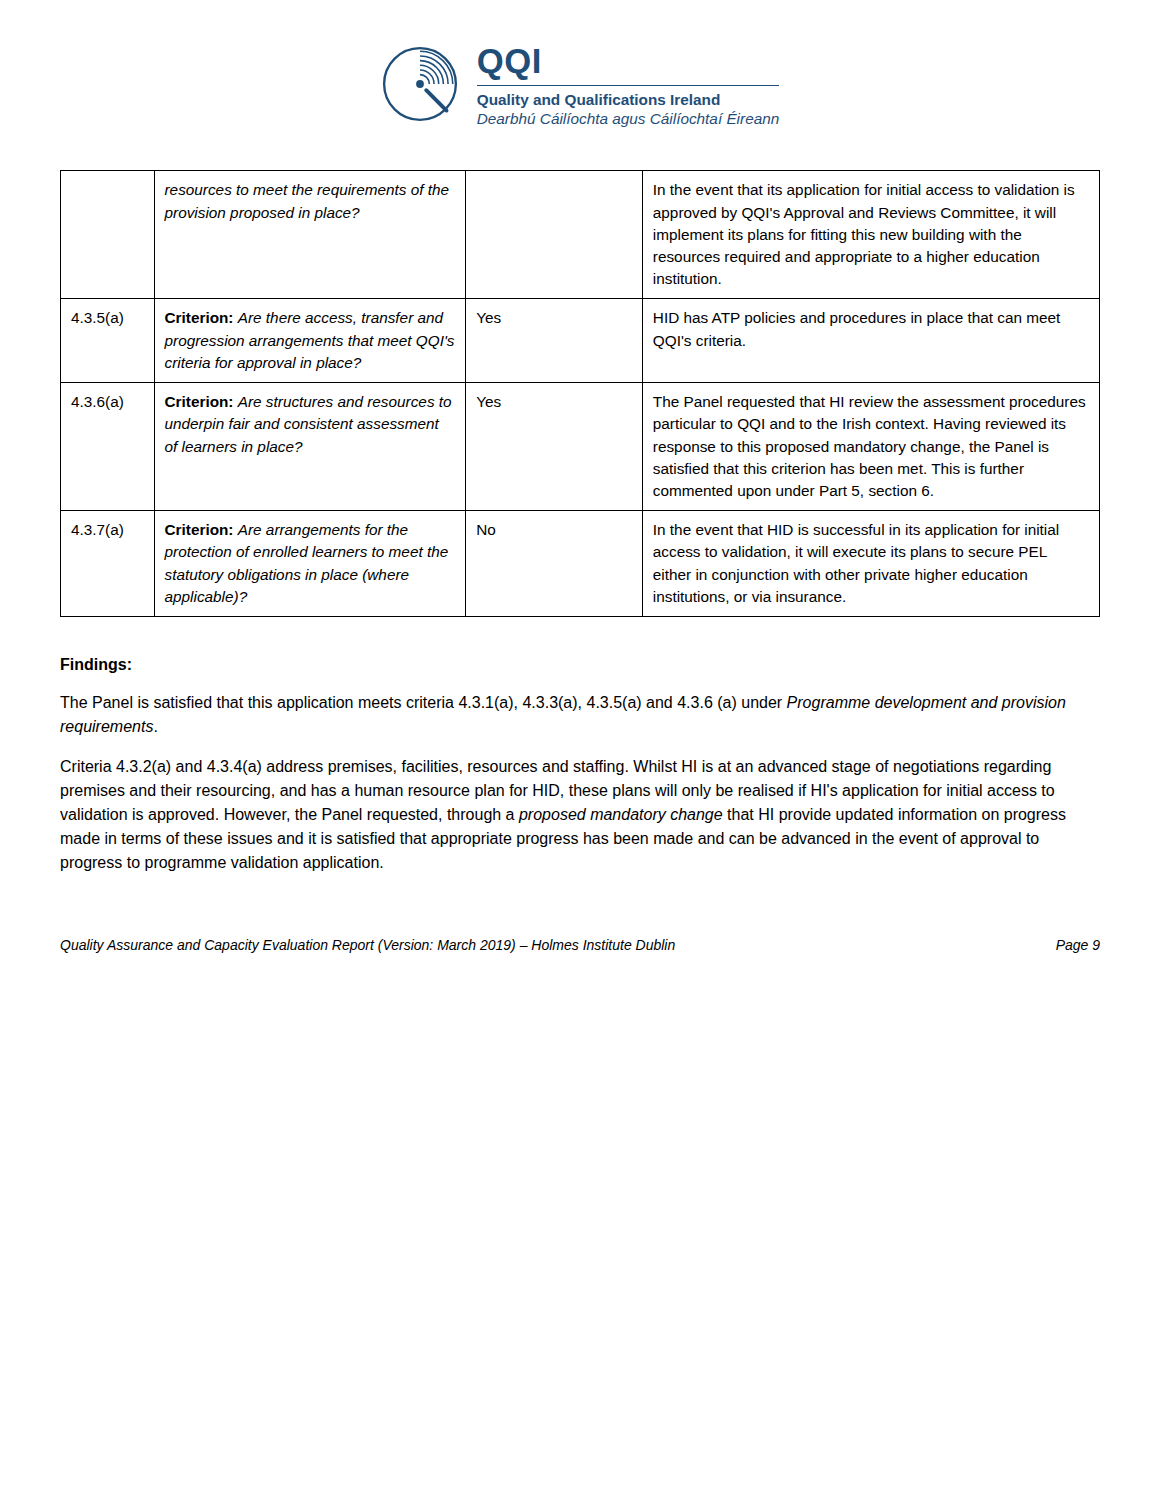QQI
Quality and Qualifications Ireland
Dearbhú Cáilíochta agus Cáilíochtaí Éireann
| | resources to meet the requirements of the provision proposed in place? | | In the event that its application for initial access to validation is approved by QQI's Approval and Reviews Committee, it will implement its plans for fitting this new building with the resources required and appropriate to a higher education institution. |
| 4.3.5(a) | Criterion: Are there access, transfer and progression arrangements that meet QQI's criteria for approval in place? | Yes | HID has ATP policies and procedures in place that can meet QQI's criteria. |
| 4.3.6(a) | Criterion: Are structures and resources to underpin fair and consistent assessment of learners in place? | Yes | The Panel requested that HI review the assessment procedures particular to QQI and to the Irish context. Having reviewed its response to this proposed mandatory change, the Panel is satisfied that this criterion has been met. This is further commented upon under Part 5, section 6. |
| 4.3.7(a) | Criterion: Are arrangements for the protection of enrolled learners to meet the statutory obligations in place (where applicable)? | No | In the event that HID is successful in its application for initial access to validation, it will execute its plans to secure PEL either in conjunction with other private higher education institutions, or via insurance. |
Findings:
The Panel is satisfied that this application meets criteria 4.3.1(a), 4.3.3(a), 4.3.5(a) and 4.3.6 (a) under Programme development and provision requirements.
Criteria 4.3.2(a) and 4.3.4(a) address premises, facilities, resources and staffing. Whilst HI is at an advanced stage of negotiations regarding premises and their resourcing, and has a human resource plan for HID, these plans will only be realised if HI's application for initial access to validation is approved. However, the Panel requested, through a proposed mandatory change that HI provide updated information on progress made in terms of these issues and it is satisfied that appropriate progress has been made and can be advanced in the event of approval to progress to programme validation application.
Quality Assurance and Capacity Evaluation Report (Version: March 2019) – Holmes Institute Dublin Page 9